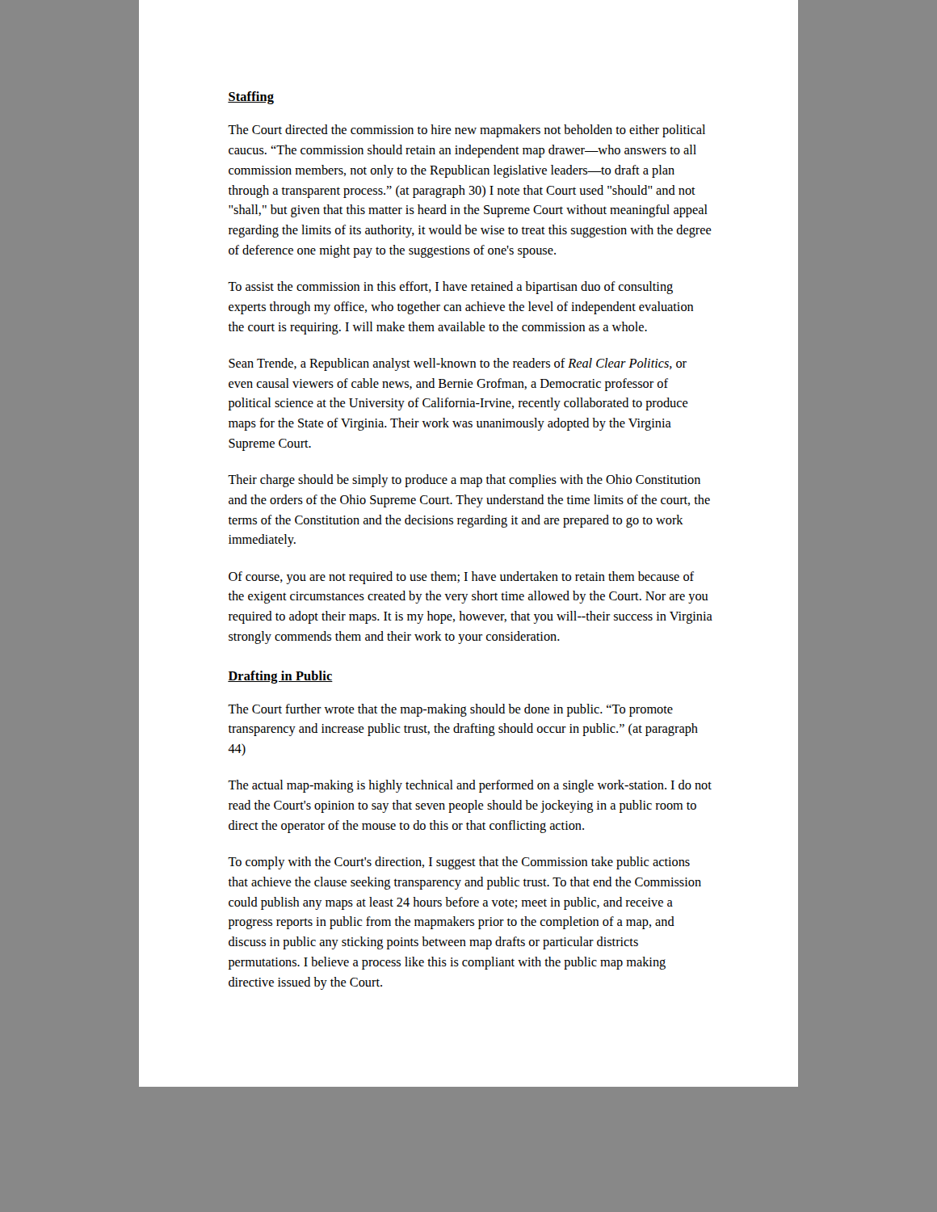Staffing
The Court directed the commission to hire new mapmakers not beholden to either political caucus. “The commission should retain an independent map drawer—who answers to all commission members, not only to the Republican legislative leaders—to draft a plan through a transparent process.” (at paragraph 30) I note that Court used "should" and not "shall," but given that this matter is heard in the Supreme Court without meaningful appeal regarding the limits of its authority, it would be wise to treat this suggestion with the degree of deference one might pay to the suggestions of one's spouse.
To assist the commission in this effort, I have retained a bipartisan duo of consulting experts through my office, who together can achieve the level of independent evaluation the court is requiring. I will make them available to the commission as a whole.
Sean Trende, a Republican analyst well-known to the readers of Real Clear Politics, or even causal viewers of cable news, and Bernie Grofman, a Democratic professor of political science at the University of California-Irvine, recently collaborated to produce maps for the State of Virginia. Their work was unanimously adopted by the Virginia Supreme Court.
Their charge should be simply to produce a map that complies with the Ohio Constitution and the orders of the Ohio Supreme Court. They understand the time limits of the court, the terms of the Constitution and the decisions regarding it and are prepared to go to work immediately.
Of course, you are not required to use them; I have undertaken to retain them because of the exigent circumstances created by the very short time allowed by the Court. Nor are you required to adopt their maps. It is my hope, however, that you will--their success in Virginia strongly commends them and their work to your consideration.
Drafting in Public
The Court further wrote that the map-making should be done in public. “To promote transparency and increase public trust, the drafting should occur in public.” (at paragraph 44)
The actual map-making is highly technical and performed on a single work-station. I do not read the Court's opinion to say that seven people should be jockeying in a public room to direct the operator of the mouse to do this or that conflicting action.
To comply with the Court's direction, I suggest that the Commission take public actions that achieve the clause seeking transparency and public trust. To that end the Commission could publish any maps at least 24 hours before a vote; meet in public, and receive a progress reports in public from the mapmakers prior to the completion of a map, and discuss in public any sticking points between map drafts or particular districts permutations. I believe a process like this is compliant with the public map making directive issued by the Court.